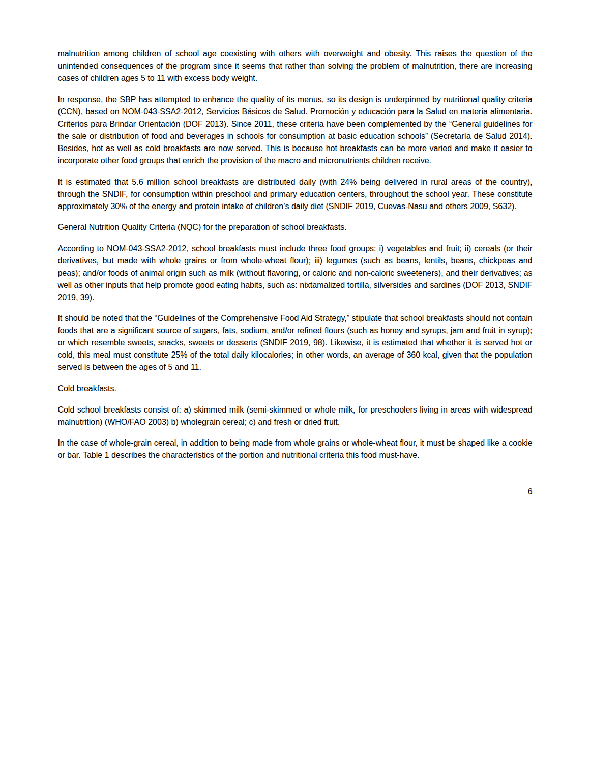malnutrition among children of school age coexisting with others with overweight and obesity. This raises the question of the unintended consequences of the program since it seems that rather than solving the problem of malnutrition, there are increasing cases of children ages 5 to 11 with excess body weight.
In response, the SBP has attempted to enhance the quality of its menus, so its design is underpinned by nutritional quality criteria (CCN), based on NOM-043-SSA2-2012, Servicios Básicos de Salud. Promoción y educación para la Salud en materia alimentaria. Criterios para Brindar Orientación (DOF 2013). Since 2011, these criteria have been complemented by the “General guidelines for the sale or distribution of food and beverages in schools for consumption at basic education schools” (Secretaría de Salud 2014). Besides, hot as well as cold breakfasts are now served. This is because hot breakfasts can be more varied and make it easier to incorporate other food groups that enrich the provision of the macro and micronutrients children receive.
It is estimated that 5.6 million school breakfasts are distributed daily (with 24% being delivered in rural areas of the country), through the SNDIF, for consumption within preschool and primary education centers, throughout the school year. These constitute approximately 30% of the energy and protein intake of children’s daily diet (SNDIF 2019, Cuevas-Nasu and others 2009, S632).
General Nutrition Quality Criteria (NQC) for the preparation of school breakfasts.
According to NOM-043-SSA2-2012, school breakfasts must include three food groups: i) vegetables and fruit; ii) cereals (or their derivatives, but made with whole grains or from whole-wheat flour); iii) legumes (such as beans, lentils, beans, chickpeas and peas); and/or foods of animal origin such as milk (without flavoring, or caloric and non-caloric sweeteners), and their derivatives; as well as other inputs that help promote good eating habits, such as: nixtamalized tortilla, silversides and sardines (DOF 2013, SNDIF 2019, 39).
It should be noted that the “Guidelines of the Comprehensive Food Aid Strategy,” stipulate that school breakfasts should not contain foods that are a significant source of sugars, fats, sodium, and/or refined flours (such as honey and syrups, jam and fruit in syrup); or which resemble sweets, snacks, sweets or desserts (SNDIF 2019, 98). Likewise, it is estimated that whether it is served hot or cold, this meal must constitute 25% of the total daily kilocalories; in other words, an average of 360 kcal, given that the population served is between the ages of 5 and 11.
Cold breakfasts.
Cold school breakfasts consist of: a) skimmed milk (semi-skimmed or whole milk, for preschoolers living in areas with widespread malnutrition) (WHO/FAO 2003) b) wholegrain cereal; c) and fresh or dried fruit.
In the case of whole-grain cereal, in addition to being made from whole grains or whole-wheat flour, it must be shaped like a cookie or bar. Table 1 describes the characteristics of the portion and nutritional criteria this food must-have.
6